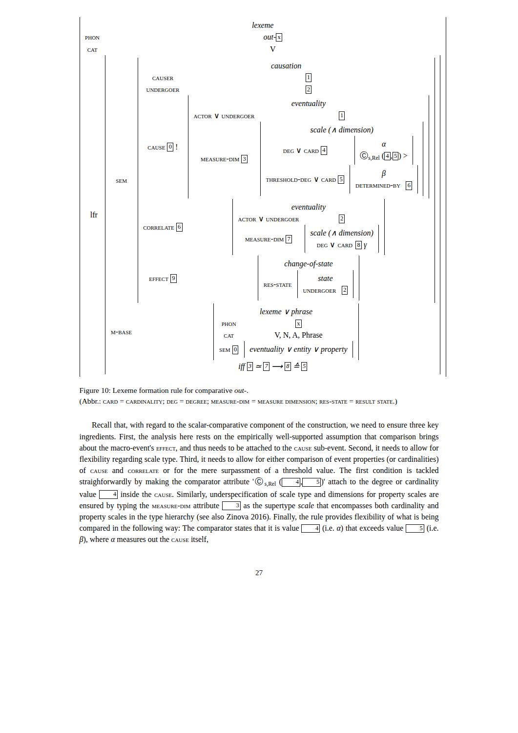| lexeme |
| phon | out- x |
| cat | V |
| lfr | / sem / / causation / / causer / 1 / / undergoer / 2 / / cause 0 ! / / eventuality / / actor ∨ undergoer / 1 / / measure-dim 3 / / scale (∧ dimension ) / / deg ∨ card 4 / / α / / Ⓒ s,Rel ( 4 , 5 ) > / / / threshold-deg ∨ card 5 / / β / / determined-by / 6 / / / / / correlate 6 / / eventuality / / actor ∨ undergoer / 2 / / measure-dim 7 / / scale (∧ dimension ) / / deg ∨ card 8 γ / / / / effect 9 / / change-of-state / / res-state / / state / / undergoer / 2 / / / / / m-base / / lexeme ∨ phrase / / phon / x / / cat / V, N, A, Phrase / / sem 0 / / eventuality ∨ entity ∨ property / / / / iff 3 ≃ 7 ⟶ 8 ≙ 5 / |
Figure 10: Lexeme formation rule for comparative out-.
(Abbr.: card = cardinality; deg = degree; measure-dim = measure dimension; res-state = result state.)
Recall that, with regard to the scalar-comparative component of the construction, we need to ensure three key ingredients. First, the analysis here rests on the empirically well-supported assumption that comparison brings about the macro-event's effect, and thus needs to be attached to the cause sub-event. Second, it needs to allow for flexibility regarding scale type. Third, it needs to allow for either comparison of event properties (or cardinalities) of cause and correlate or for the mere surpassment of a threshold value. The first condition is tackled straighforwardly by making the comparator attribute 'Ⓒs,Rel (4,5)' attach to the degree or cardinality value 4 inside the cause. Similarly, underspecification of scale type and dimensions for property scales are ensured by typing the measure-dim attribute 3 as the supertype scale that encompasses both cardinality and property scales in the type hierarchy (see also Zinova 2016). Finally, the rule provides flexibility of what is being compared in the following way: The comparator states that it is value 4 (i.e. α) that exceeds value 5 (i.e. β), where α measures out the cause itself,
27